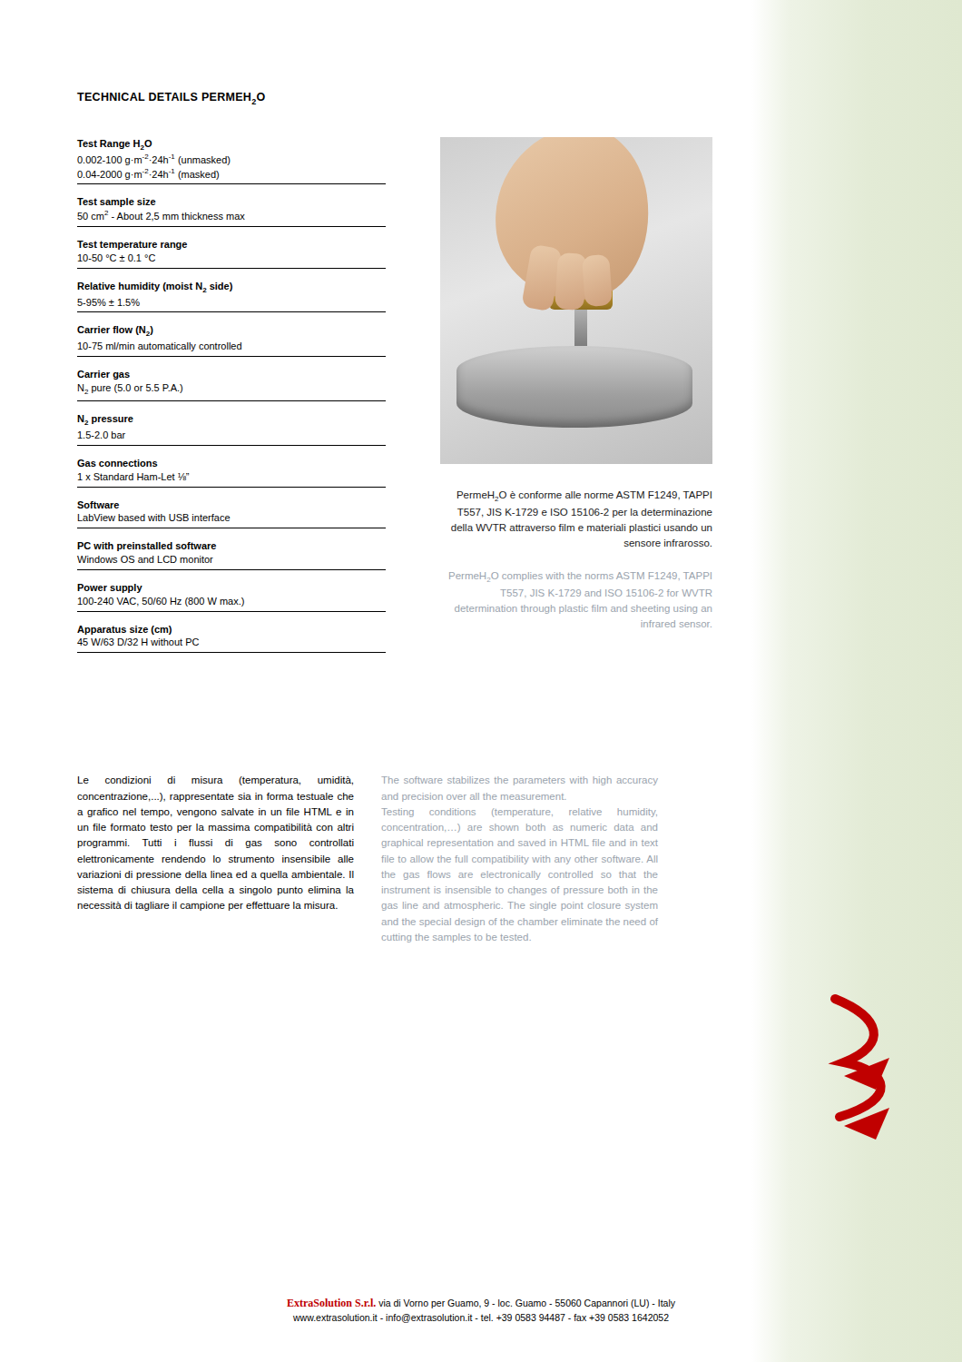TECHNICAL DETAILS PERMEH2O
Test Range H2O
0.002-100 g·m-2·24h-1 (unmasked)
0.04-2000 g·m-2·24h-1 (masked)
Test sample size
50 cm2 - About 2,5 mm thickness max
Test temperature range
10-50 °C ± 0.1 °C
Relative humidity (moist N2 side)
5-95% ± 1.5%
Carrier flow (N2)
10-75 ml/min automatically controlled
Carrier gas
N2 pure (5.0 or 5.5 P.A.)
N2 pressure
1.5-2.0 bar
Gas connections
1 x Standard Ham-Let ⅛”
Software
LabView based with USB interface
PC with preinstalled software
Windows OS and LCD monitor
Power supply
100-240 VAC, 50/60 Hz (800 W max.)
Apparatus size (cm)
45 W/63 D/32 H without PC
PermeH2O è conforme alle norme ASTM F1249, TAPPI T557, JIS K-1729 e ISO 15106-2 per la determinazione della WVTR attraverso film e materiali plastici usando un sensore infrarosso.
PermeH2O complies with the norms ASTM F1249, TAPPI T557, JIS K-1729 and ISO 15106-2 for WVTR determination through plastic film and sheeting using an infrared sensor.
Le condizioni di misura (temperatura, umidità, concentrazione,...), rappresentate sia in forma testuale che a grafico nel tempo, vengono salvate in un file HTML e in un file formato testo per la massima compatibilità con altri programmi. Tutti i flussi di gas sono controllati elettronicamente rendendo lo strumento insensibile alle variazioni di pressione della linea ed a quella ambientale. Il sistema di chiusura della cella a singolo punto elimina la necessità di tagliare il campione per effettuare la misura.
The software stabilizes the parameters with high accuracy and precision over all the measurement.
Testing conditions (temperature, relative humidity, concentration,…) are shown both as numeric data and graphical representation and saved in HTML file and in text file to allow the full compatibility with any other software. All the gas flows are electronically controlled so that the instrument is insensible to changes of pressure both in the gas line and atmospheric. The single point closure system and the special design of the chamber eliminate the need of cutting the samples to be tested.
ExtraSolution S.r.l. via di Vorno per Guamo, 9 - loc. Guamo - 55060 Capannori (LU) - Italy
www.extrasolution.it - info@extrasolution.it - tel. +39 0583 94487 - fax +39 0583 1642052